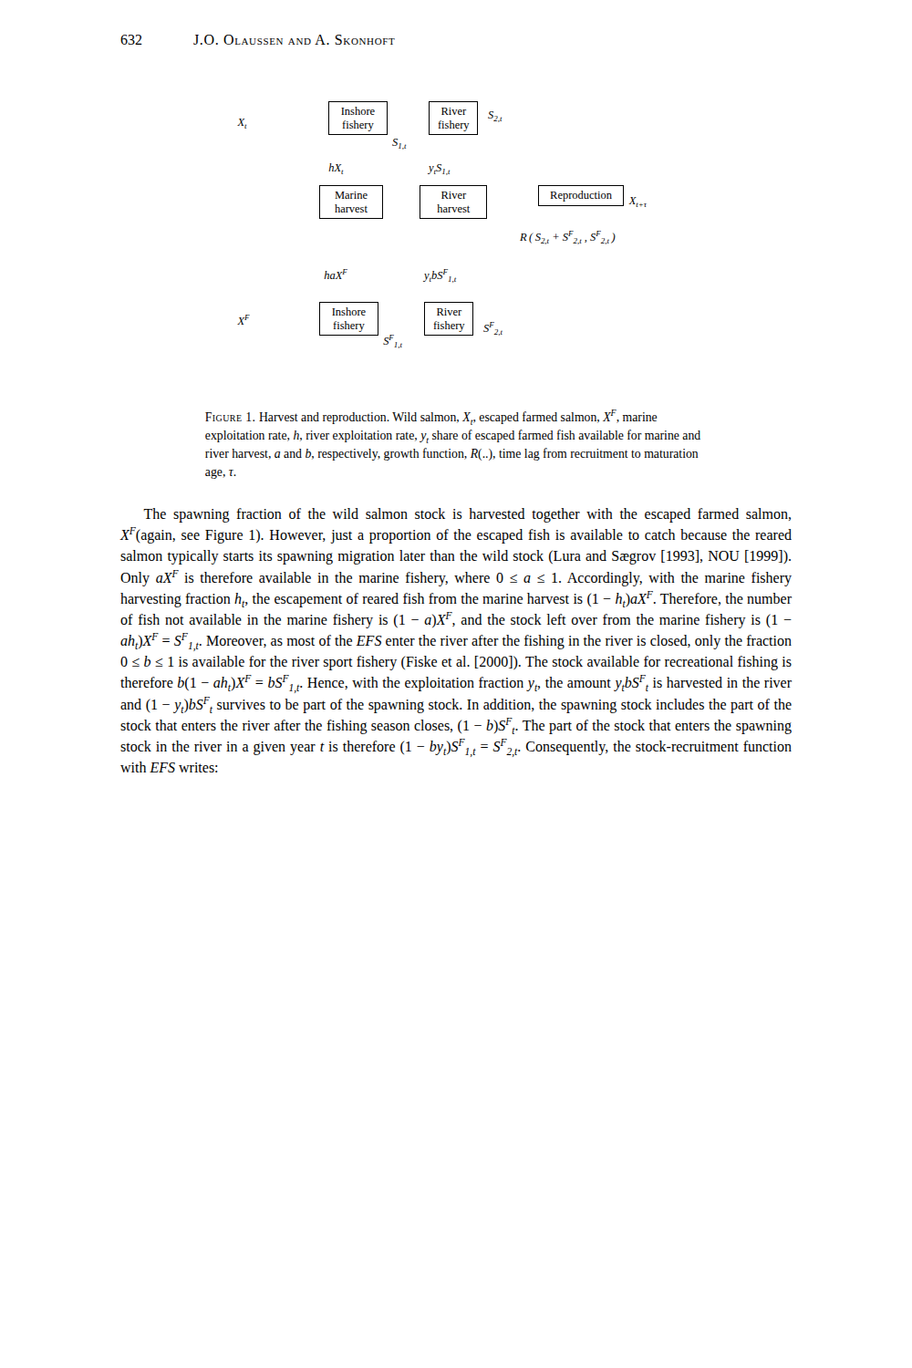632 J.O. Olaussen and A. Skonhoft
Xt
Inshore
fishery
S1,t
River
fishery
S2,t hXt ytS1,t
Marine
harvest
River harvest
Reproduction
Xt+τ R ( S2,t + SF2,t , SF2,t ) haXF ytbSF1,t XF
Inshore
fishery
SF1,t
River
fishery
SF2,t
Figure 1. Harvest and reproduction. Wild salmon, Xt, escaped farmed salmon, XF, marine exploitation rate, h, river exploitation rate, yt share of escaped farmed fish available for marine and river harvest, a and b, respectively, growth function, R(..), time lag from recruitment to maturation age, τ.
The spawning fraction of the wild salmon stock is harvested together with the escaped farmed salmon, XF(again, see Figure 1). However, just a proportion of the escaped fish is available to catch because the reared salmon typically starts its spawning migration later than the wild stock (Lura and Sægrov [1993], NOU [1999]). Only aXF is therefore available in the marine fishery, where 0 ≤ a ≤ 1. Accordingly, with the marine fishery harvesting fraction ht, the escapement of reared fish from the marine harvest is (1 − ht)aXF. Therefore, the number of fish not available in the marine fishery is (1 − a)XF, and the stock left over from the marine fishery is (1 − aht)XF = SF1,t. Moreover, as most of the EFS enter the river after the fishing in the river is closed, only the fraction 0 ≤ b ≤ 1 is available for the river sport fishery (Fiske et al. [2000]). The stock available for recreational fishing is therefore b(1 − aht)XF = bSF1,t. Hence, with the exploitation fraction yt, the amount ytbSFt is harvested in the river and (1 − yt)bSFt survives to be part of the spawning stock. In addition, the spawning stock includes the part of the stock that enters the river after the fishing season closes, (1 − b)SFt. The part of the stock that enters the spawning stock in the river in a given year t is therefore (1 − byt)SF1,t = SF2,t. Consequently, the stock-recruitment function with EFS writes: